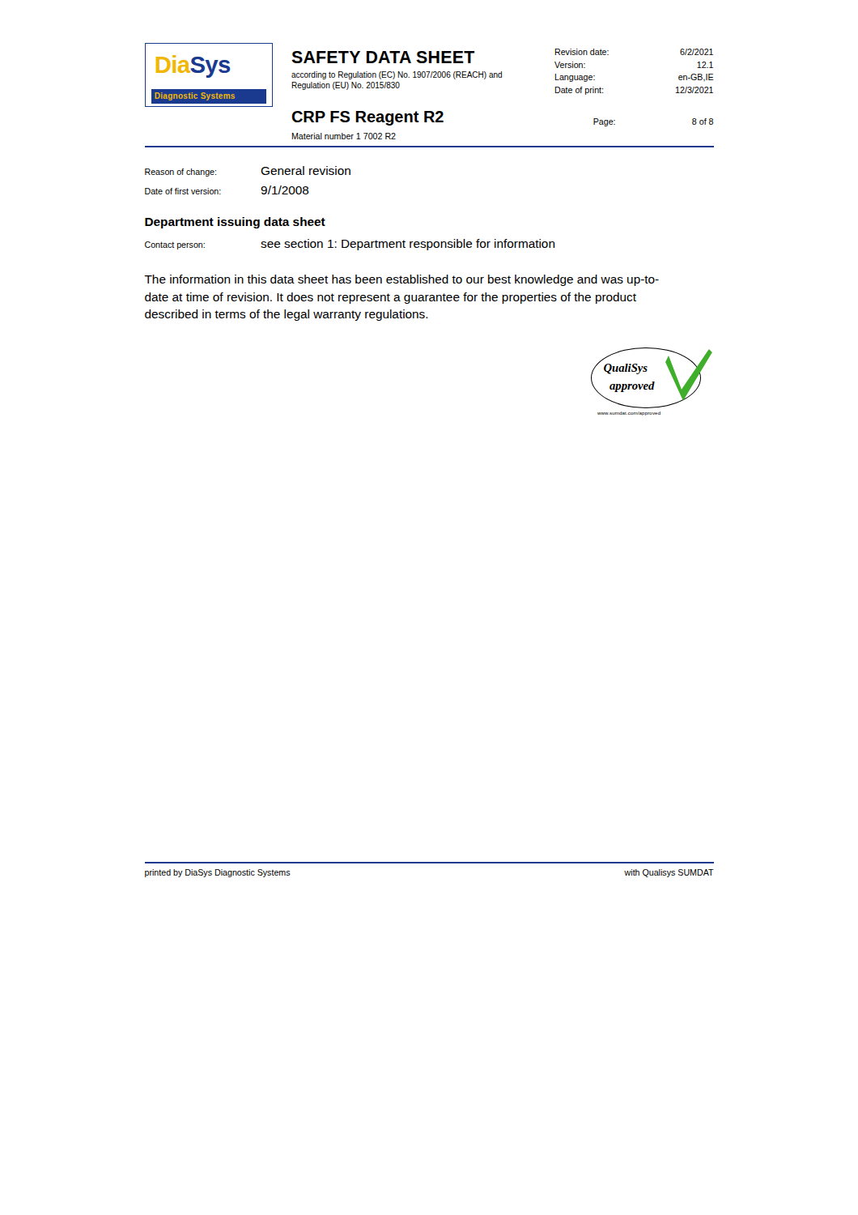Dia Sys
Diagnostic Systems
SAFETY DATA SHEET
according to Regulation (EC) No. 1907/2006 (REACH) and Regulation (EU) No. 2015/830
CRP FS Reagent R2
Material number 1 7002 R2
| Revision date: | 6/2/2021 |
| Version: | 12.1 |
| Language: | en-GB,IE |
| Date of print: | 12/3/2021 |
Page: 8 of 8
Reason of change:
General revision
Date of first version:
9/1/2008
Department issuing data sheet
Contact person:
see section 1: Department responsible for information
The information in this data sheet has been established to our best knowledge and was up-to-date at time of revision. It does not represent a guarantee for the properties of the product described in terms of the legal warranty regulations.
QualiSys
approved
www.sumdat.com/approved
printed by DiaSys Diagnostic Systems with Qualisys SUMDAT